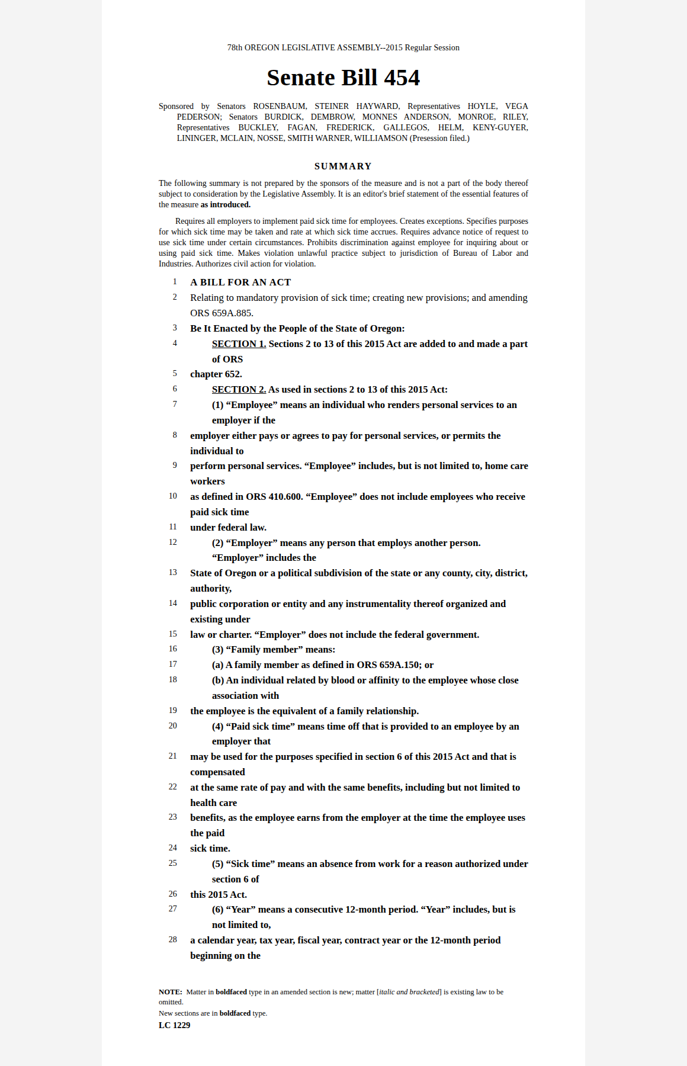78th OREGON LEGISLATIVE ASSEMBLY--2015 Regular Session
Senate Bill 454
Sponsored by Senators ROSENBAUM, STEINER HAYWARD, Representatives HOYLE, VEGA PEDERSON; Senators BURDICK, DEMBROW, MONNES ANDERSON, MONROE, RILEY, Representatives BUCKLEY, FAGAN, FREDERICK, GALLEGOS, HELM, KENY-GUYER, LININGER, MCLAIN, NOSSE, SMITH WARNER, WILLIAMSON (Presession filed.)
SUMMARY
The following summary is not prepared by the sponsors of the measure and is not a part of the body thereof subject to consideration by the Legislative Assembly. It is an editor's brief statement of the essential features of the measure as introduced.
Requires all employers to implement paid sick time for employees. Creates exceptions. Specifies purposes for which sick time may be taken and rate at which sick time accrues. Requires advance notice of request to use sick time under certain circumstances. Prohibits discrimination against employee for inquiring about or using paid sick time. Makes violation unlawful practice subject to jurisdiction of Bureau of Labor and Industries. Authorizes civil action for violation.
A BILL FOR AN ACT
Relating to mandatory provision of sick time; creating new provisions; and amending ORS 659A.885.
Be It Enacted by the People of the State of Oregon:
SECTION 1. Sections 2 to 13 of this 2015 Act are added to and made a part of ORS
chapter 652.
SECTION 2. As used in sections 2 to 13 of this 2015 Act:
(1) “Employee” means an individual who renders personal services to an employer if the
employer either pays or agrees to pay for personal services, or permits the individual to
perform personal services. “Employee” includes, but is not limited to, home care workers
as defined in ORS 410.600. “Employee” does not include employees who receive paid sick time
under federal law.
(2) “Employer” means any person that employs another person. “Employer” includes the
State of Oregon or a political subdivision of the state or any county, city, district, authority,
public corporation or entity and any instrumentality thereof organized and existing under
law or charter. “Employer” does not include the federal government.
(3) “Family member” means:
(a) A family member as defined in ORS 659A.150; or
(b) An individual related by blood or affinity to the employee whose close association with
the employee is the equivalent of a family relationship.
(4) “Paid sick time” means time off that is provided to an employee by an employer that
may be used for the purposes specified in section 6 of this 2015 Act and that is compensated
at the same rate of pay and with the same benefits, including but not limited to health care
benefits, as the employee earns from the employer at the time the employee uses the paid
sick time.
(5) “Sick time” means an absence from work for a reason authorized under section 6 of
this 2015 Act.
(6) “Year” means a consecutive 12-month period. “Year” includes, but is not limited to,
a calendar year, tax year, fiscal year, contract year or the 12-month period beginning on the
NOTE: Matter in boldfaced type in an amended section is new; matter [italic and bracketed] is existing law to be omitted.
New sections are in boldfaced type.
LC 1229